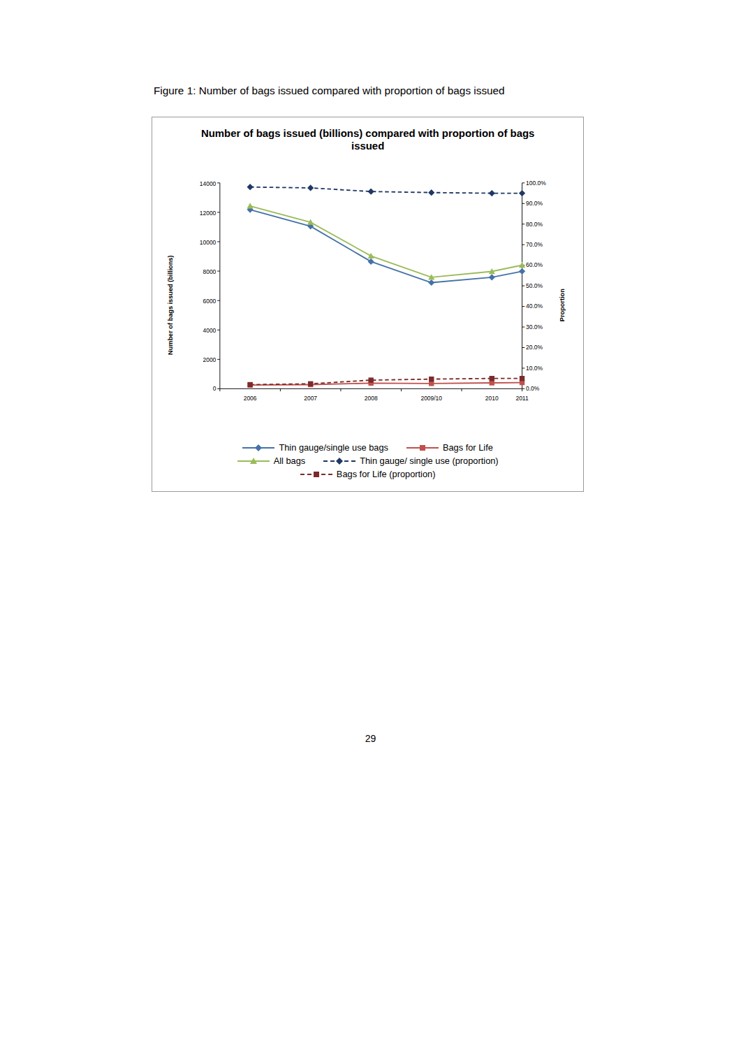Figure 1: Number of bags issued compared with proportion of bags issued
Number of bags issued (billions) compared with proportion of bags
issued
Number of bags issued (billions) Proportion 0 2000 4000 6000 8000 10000 12000 14000 0.0% 10.0% 20.0% 30.0% 40.0% 50.0% 60.0% 70.0% 80.0% 90.0% 100.0% 2006 2007 2008 2009/10 2010 2011
Thin gauge/single use bags
Bags for Life
All bags
Thin gauge/ single use (proportion)
Bags for Life (proportion)
29